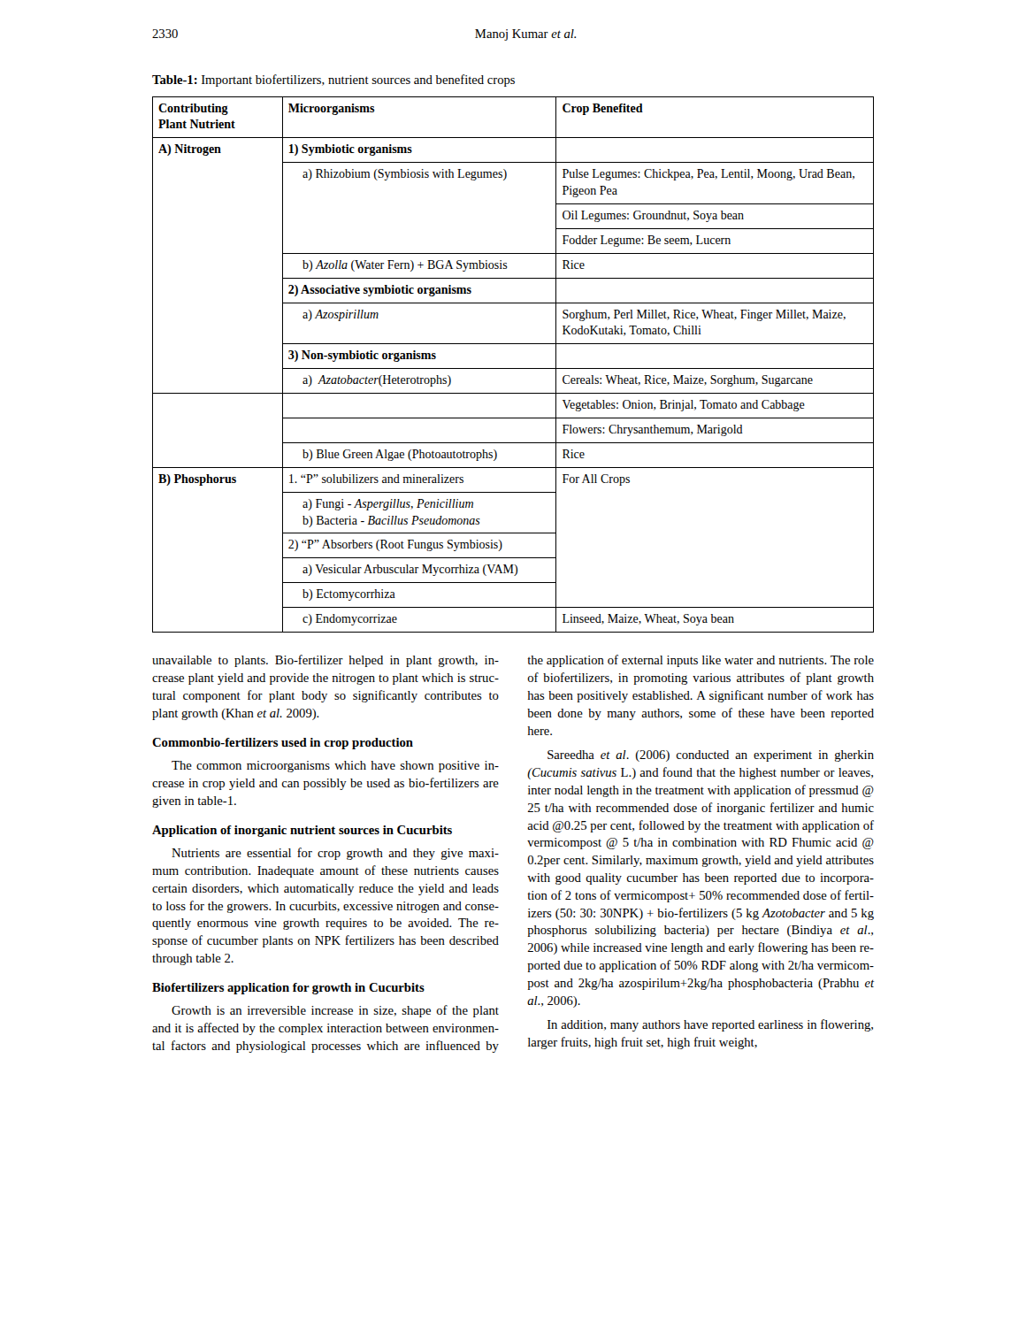2330 Manoj Kumar et al.
Table-1: Important biofertilizers, nutrient sources and benefited crops
| Contributing Plant Nutrient | Microorganisms | Crop Benefited |
| --- | --- | --- |
| A) Nitrogen | 1) Symbiotic organisms | |
| a) Rhizobium (Symbiosis with Legumes) | Pulse Legumes: Chickpea, Pea, Lentil, Moong, Urad Bean, Pigeon Pea |
| Oil Legumes: Groundnut, Soya bean |
| Fodder Legume: Be seem, Lucern |
| b) Azolla (Water Fern) + BGA Symbiosis | Rice |
| 2) Associative symbiotic organisms | |
| a) Azospirillum | Sorghum, Perl Millet, Rice, Wheat, Finger Millet, Maize, KodoKutaki, Tomato, Chilli |
| 3) Non-symbiotic organisms | |
| a) Azatobacter (Heterotrophs) | Cereals: Wheat, Rice, Maize, Sorghum, Sugarcane |
| | | Vegetables: Onion, Brinjal, Tomato and Cabbage |
| | Flowers: Chrysanthemum, Marigold |
| b) Blue Green Algae (Photoautotrophs) | Rice |
| B) Phosphorus | 1. “P” solubilizers and mineralizers | For All Crops |
| a) Fungi - Aspergillus , Penicillium b) Bacteria - Bacillus Pseudomonas |
| 2) “P” Absorbers (Root Fungus Symbiosis) |
| a) Vesicular Arbuscular Mycorrhiza (VAM) |
| b) Ectomycorrhiza |
| c) Endomycorrizae | Linseed, Maize, Wheat, Soya bean |
unavailable to plants. Bio-fertilizer helped in plant growth, increase plant yield and provide the nitrogen to plant which is structural component for plant body so significantly contributes to plant growth (Khan et al. 2009).
Commonbio-fertilizers used in crop production
The common microorganisms which have shown positive increase in crop yield and can possibly be used as bio-fertilizers are given in table-1.
Application of inorganic nutrient sources in Cucurbits
Nutrients are essential for crop growth and they give maximum contribution. Inadequate amount of these nutrients causes certain disorders, which automatically reduce the yield and leads to loss for the growers. In cucurbits, excessive nitrogen and consequently enormous vine growth requires to be avoided. The response of cucumber plants on NPK fertilizers has been described through table 2.
Biofertilizers application for growth in Cucurbits
Growth is an irreversible increase in size, shape of the plant and it is affected by the complex interaction between environmental factors and physiological processes which are influenced by the application of external inputs like water and nutrients. The role of biofertilizers, in promoting various attributes of plant growth has been positively established. A significant number of work has been done by many authors, some of these have been reported here.
Sareedha et al. (2006) conducted an experiment in gherkin (Cucumis sativus L.) and found that the highest number or leaves, inter nodal length in the treatment with application of pressmud @ 25 t/ha with recommended dose of inorganic fertilizer and humic acid @0.25 per cent, followed by the treatment with application of vermicompost @ 5 t/ha in combination with RD Fhumic acid @ 0.2per cent. Similarly, maximum growth, yield and yield attributes with good quality cucumber has been reported due to incorporation of 2 tons of vermicompost+ 50% recommended dose of fertilizers (50: 30: 30NPK) + bio-fertilizers (5 kg Azotobacter and 5 kg phosphorus solubilizing bacteria) per hectare (Bindiya et al., 2006) while increased vine length and early flowering has been reported due to application of 50% RDF along with 2t/ha vermicompost and 2kg/ha azospirilum+2kg/ha phosphobacteria (Prabhu et al., 2006).
In addition, many authors have reported earliness in flowering, larger fruits, high fruit set, high fruit weight,